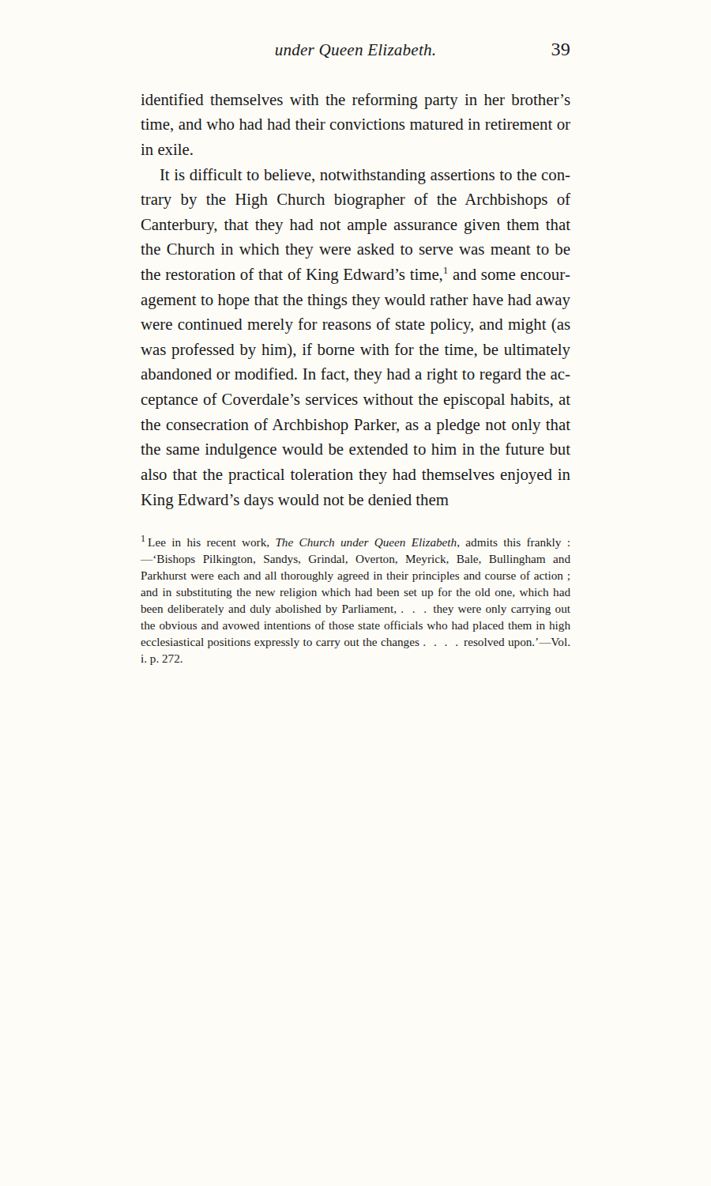under Queen Elizabeth. 39
identified themselves with the reforming party in her brother’s time, and who had had their convictions matured in retirement or in exile.
It is difficult to believe, notwithstanding assertions to the contrary by the High Church biographer of the Archbishops of Canterbury, that they had not ample assurance given them that the Church in which they were asked to serve was meant to be the restoration of that of King Edward’s time,1 and some encouragement to hope that the things they would rather have had away were continued merely for reasons of state policy, and might (as was professed by him), if borne with for the time, be ultimately abandoned or modified. In fact, they had a right to regard the acceptance of Coverdale’s services without the episcopal habits, at the consecration of Archbishop Parker, as a pledge not only that the same indulgence would be extended to him in the future but also that the practical toleration they had themselves enjoyed in King Edward’s days would not be denied them
1 Lee in his recent work, The Church under Queen Elizabeth, admits this frankly :—‘Bishops Pilkington, Sandys, Grindal, Overton, Meyrick, Bale, Bullingham and Parkhurst were each and all thoroughly agreed in their principles and course of action ; and in substituting the new religion which had been set up for the old one, which had been deliberately and duly abolished by Parliament, . . . they were only carrying out the obvious and avowed intentions of those state officials who had placed them in high ecclesiastical positions expressly to carry out the changes . . . . resolved upon.’—Vol. i. p. 272.